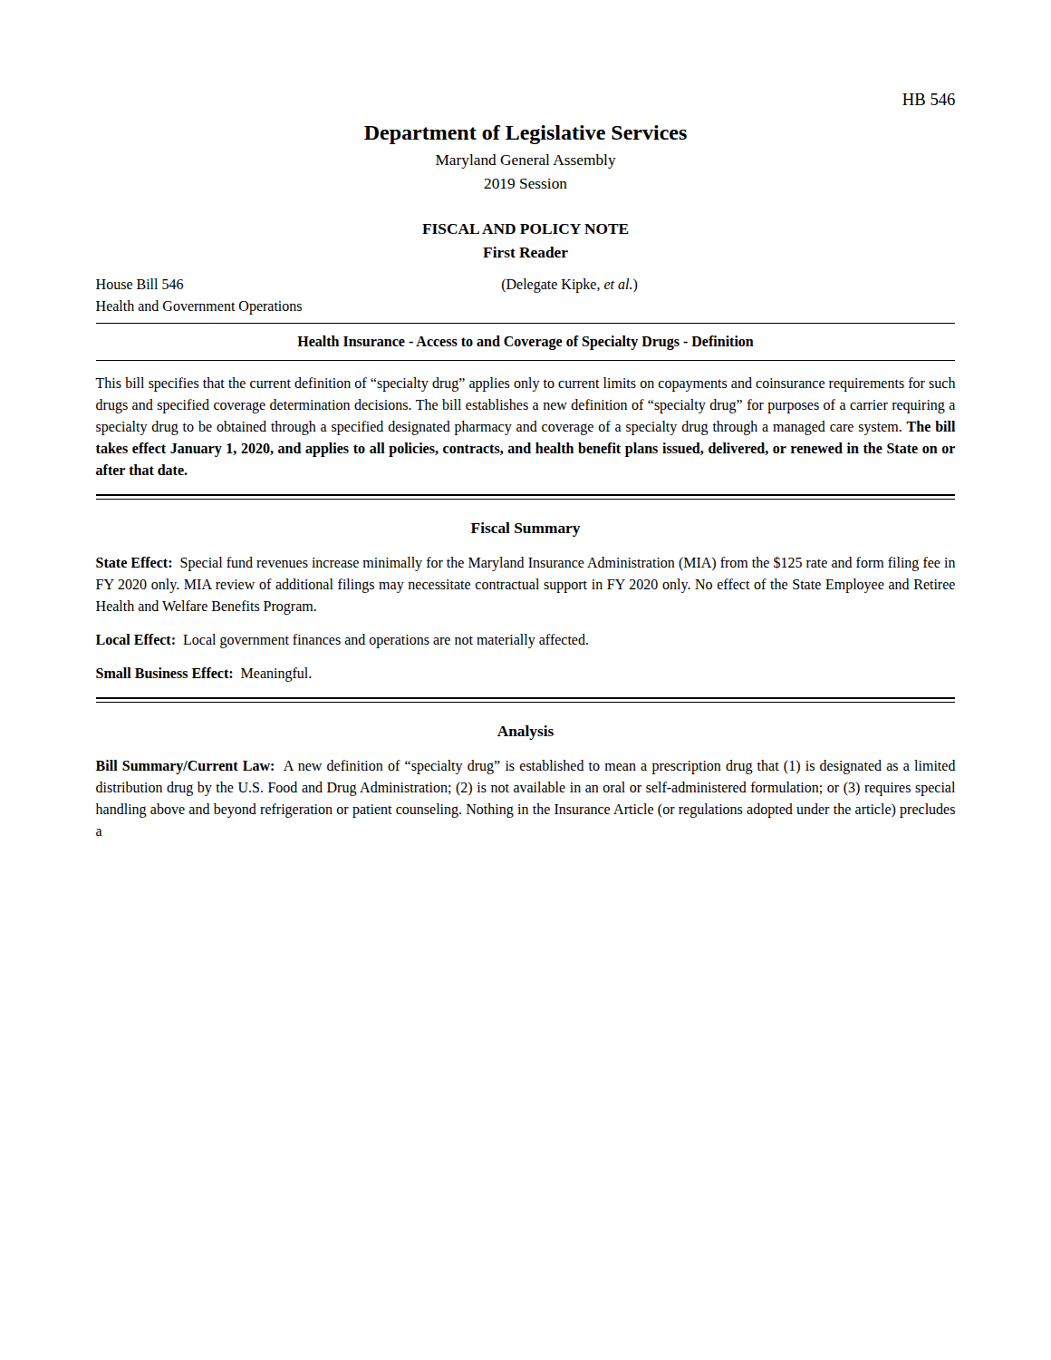HB 546
Department of Legislative Services
Maryland General Assembly
2019 Session
FISCAL AND POLICY NOTE
First Reader
House Bill 546 (Delegate Kipke, et al.)
Health and Government Operations
Health Insurance - Access to and Coverage of Specialty Drugs - Definition
This bill specifies that the current definition of “specialty drug” applies only to current limits on copayments and coinsurance requirements for such drugs and specified coverage determination decisions. The bill establishes a new definition of “specialty drug” for purposes of a carrier requiring a specialty drug to be obtained through a specified designated pharmacy and coverage of a specialty drug through a managed care system. The bill takes effect January 1, 2020, and applies to all policies, contracts, and health benefit plans issued, delivered, or renewed in the State on or after that date.
Fiscal Summary
State Effect: Special fund revenues increase minimally for the Maryland Insurance Administration (MIA) from the $125 rate and form filing fee in FY 2020 only. MIA review of additional filings may necessitate contractual support in FY 2020 only. No effect of the State Employee and Retiree Health and Welfare Benefits Program.
Local Effect: Local government finances and operations are not materially affected.
Small Business Effect: Meaningful.
Analysis
Bill Summary/Current Law: A new definition of “specialty drug” is established to mean a prescription drug that (1) is designated as a limited distribution drug by the U.S. Food and Drug Administration; (2) is not available in an oral or self-administered formulation; or (3) requires special handling above and beyond refrigeration or patient counseling. Nothing in the Insurance Article (or regulations adopted under the article) precludes a